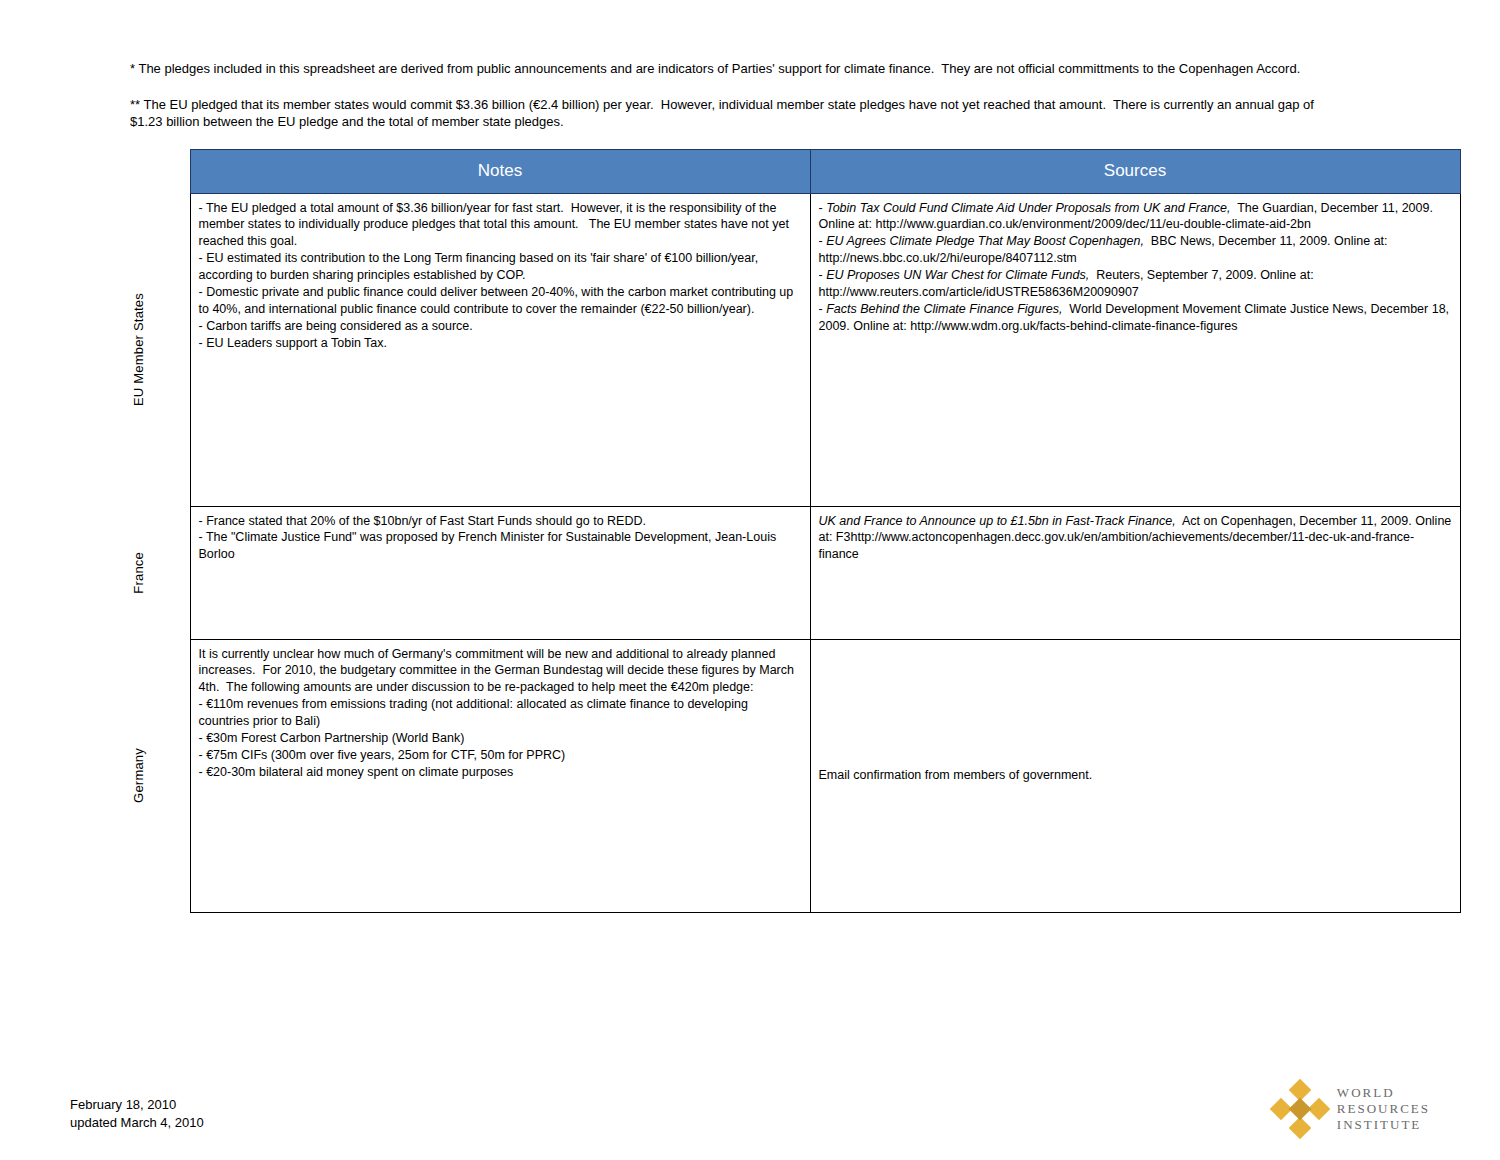* The pledges included in this spreadsheet are derived from public announcements and are indicators of Parties' support for climate finance. They are not official committments to the Copenhagen Accord.
** The EU pledged that its member states would commit $3.36 billion (€2.4 billion) per year. However, individual member state pledges have not yet reached that amount. There is currently an annual gap of $1.23 billion between the EU pledge and the total of member state pledges.
| | Notes | Sources |
| --- | --- | --- |
| EU Member States | - The EU pledged a total amount of $3.36 billion/year for fast start. However, it is the responsibility of the member states to individually produce pledges that total this amount. The EU member states have not yet reached this goal. - EU estimated its contribution to the Long Term financing based on its 'fair share' of €100 billion/year, according to burden sharing principles established by COP. - Domestic private and public finance could deliver between 20-40%, with the carbon market contributing up to 40%, and international public finance could contribute to cover the remainder (€22-50 billion/year). - Carbon tariffs are being considered as a source. - EU Leaders support a Tobin Tax. | - Tobin Tax Could Fund Climate Aid Under Proposals from UK and France, The Guardian, December 11, 2009. Online at: http://www.guardian.co.uk/environment/2009/dec/11/eu-double-climate-aid-2bn - EU Agrees Climate Pledge That May Boost Copenhagen, BBC News, December 11, 2009. Online at: http://news.bbc.co.uk/2/hi/europe/8407112.stm - EU Proposes UN War Chest for Climate Funds, Reuters, September 7, 2009. Online at: http://www.reuters.com/article/idUSTRE58636M20090907 - Facts Behind the Climate Finance Figures, World Development Movement Climate Justice News, December 18, 2009. Online at: http://www.wdm.org.uk/facts-behind-climate-finance-figures |
| France | - France stated that 20% of the $10bn/yr of Fast Start Funds should go to REDD. - The "Climate Justice Fund" was proposed by French Minister for Sustainable Development, Jean-Louis Borloo | UK and France to Announce up to £1.5bn in Fast-Track Finance, Act on Copenhagen, December 11, 2009. Online at: F3http://www.actoncopenhagen.decc.gov.uk/en/ambition/achievements/december/11-dec-uk-and-france-finance |
| Germany | It is currently unclear how much of Germany's commitment will be new and additional to already planned increases. For 2010, the budgetary committee in the German Bundestag will decide these figures by March 4th. The following amounts are under discussion to be re-packaged to help meet the €420m pledge: - €110m revenues from emissions trading (not additional: allocated as climate finance to developing countries prior to Bali) - €30m Forest Carbon Partnership (World Bank) - €75m CIFs (300m over five years, 25om for CTF, 50m for PPRC) - €20-30m bilateral aid money spent on climate purposes | Email confirmation from members of government. |
February 18, 2010
updated March 4, 2010
World
Resources
Institute